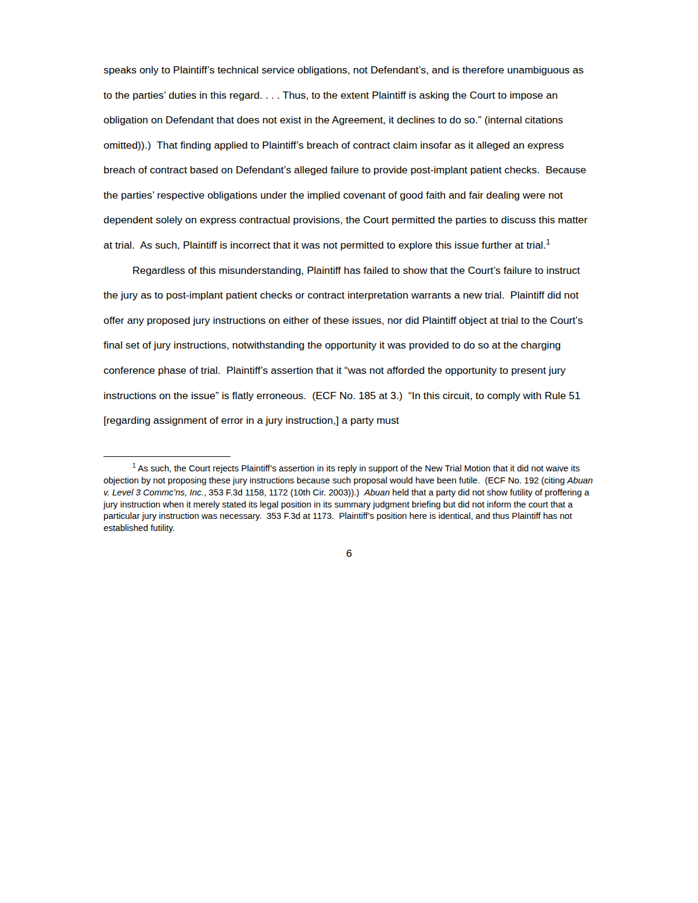speaks only to Plaintiff’s technical service obligations, not Defendant’s, and is therefore unambiguous as to the parties’ duties in this regard. . . . Thus, to the extent Plaintiff is asking the Court to impose an obligation on Defendant that does not exist in the Agreement, it declines to do so.” (internal citations omitted)).) That finding applied to Plaintiff’s breach of contract claim insofar as it alleged an express breach of contract based on Defendant’s alleged failure to provide post-implant patient checks. Because the parties’ respective obligations under the implied covenant of good faith and fair dealing were not dependent solely on express contractual provisions, the Court permitted the parties to discuss this matter at trial. As such, Plaintiff is incorrect that it was not permitted to explore this issue further at trial.1
Regardless of this misunderstanding, Plaintiff has failed to show that the Court’s failure to instruct the jury as to post-implant patient checks or contract interpretation warrants a new trial. Plaintiff did not offer any proposed jury instructions on either of these issues, nor did Plaintiff object at trial to the Court’s final set of jury instructions, notwithstanding the opportunity it was provided to do so at the charging conference phase of trial. Plaintiff’s assertion that it “was not afforded the opportunity to present jury instructions on the issue” is flatly erroneous. (ECF No. 185 at 3.) “In this circuit, to comply with Rule 51 [regarding assignment of error in a jury instruction,] a party must
1 As such, the Court rejects Plaintiff’s assertion in its reply in support of the New Trial Motion that it did not waive its objection by not proposing these jury instructions because such proposal would have been futile. (ECF No. 192 (citing Abuan v. Level 3 Commc’ns, Inc., 353 F.3d 1158, 1172 (10th Cir. 2003)).) Abuan held that a party did not show futility of proffering a jury instruction when it merely stated its legal position in its summary judgment briefing but did not inform the court that a particular jury instruction was necessary. 353 F.3d at 1173. Plaintiff’s position here is identical, and thus Plaintiff has not established futility.
6